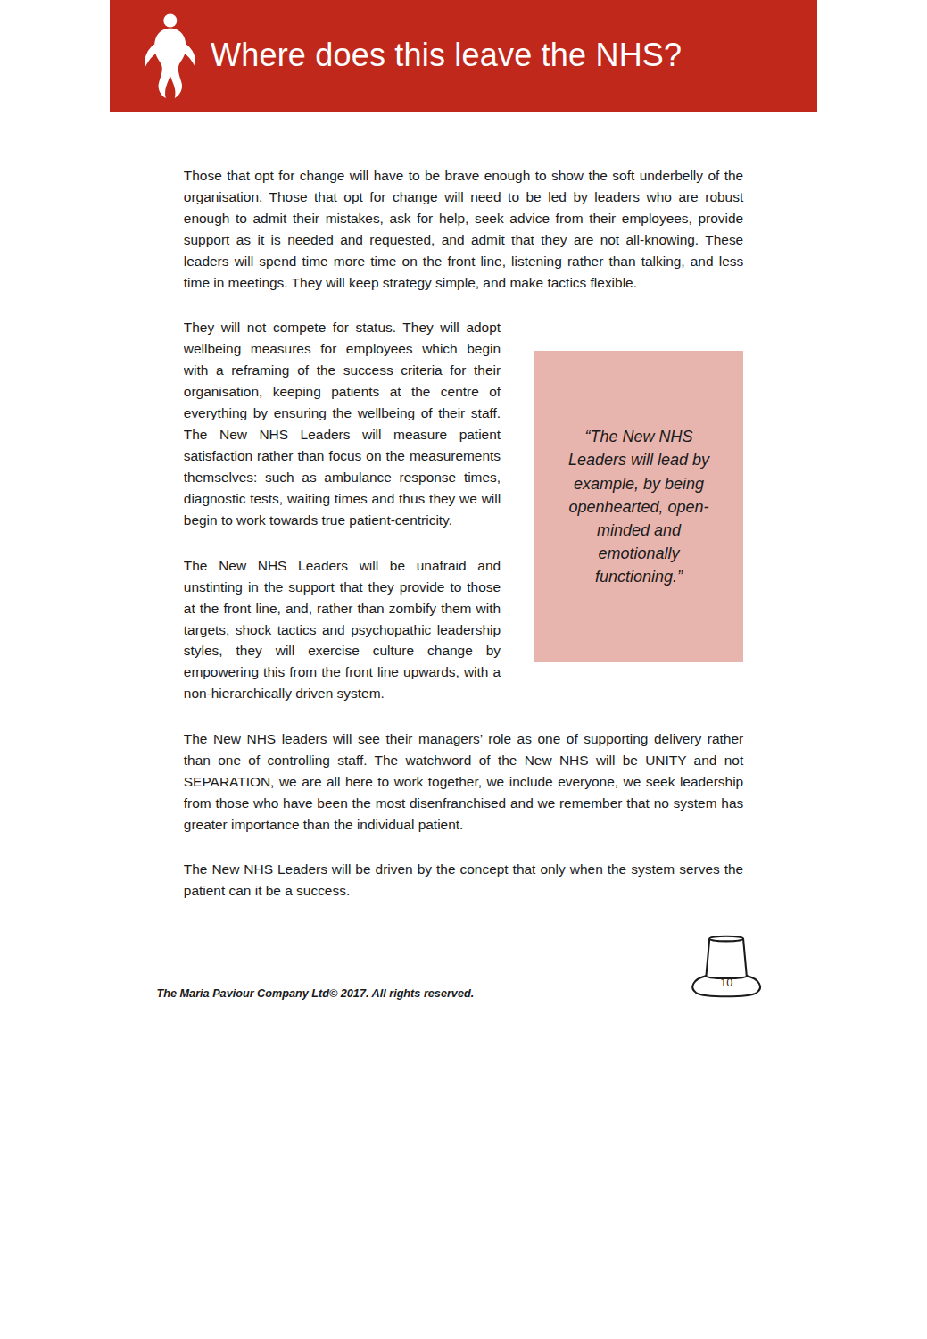Where does this leave the NHS?
Those that opt for change will have to be brave enough to show the soft underbelly of the organisation. Those that opt for change will need to be led by leaders who are robust enough to admit their mistakes, ask for help, seek advice from their employees, provide support as it is needed and requested, and admit that they are not all-knowing. These leaders will spend time more time on the front line, listening rather than talking, and less time in meetings. They will keep strategy simple, and make tactics flexible.
“The New NHS Leaders will lead by example, by being openhearted, open-minded and emotionally functioning.”
They will not compete for status. They will adopt wellbeing measures for employees which begin with a reframing of the success criteria for their organisation, keeping patients at the centre of everything by ensuring the wellbeing of their staff. The New NHS Leaders will measure patient satisfaction rather than focus on the measurements themselves: such as ambulance response times, diagnostic tests, waiting times and thus they we will begin to work towards true patient-centricity.
The New NHS Leaders will be unafraid and unstinting in the support that they provide to those at the front line, and, rather than zombify them with targets, shock tactics and psychopathic leadership styles, they will exercise culture change by empowering this from the front line upwards, with a non-hierarchically driven system.
The New NHS leaders will see their managers’ role as one of supporting delivery rather than one of controlling staff. The watchword of the New NHS will be UNITY and not SEPARATION, we are all here to work together, we include everyone, we seek leadership from those who have been the most disenfranchised and we remember that no system has greater importance than the individual patient.
The New NHS Leaders will be driven by the concept that only when the system serves the patient can it be a success.
The Maria Paviour Company Ltd© 2017. All rights reserved.
10